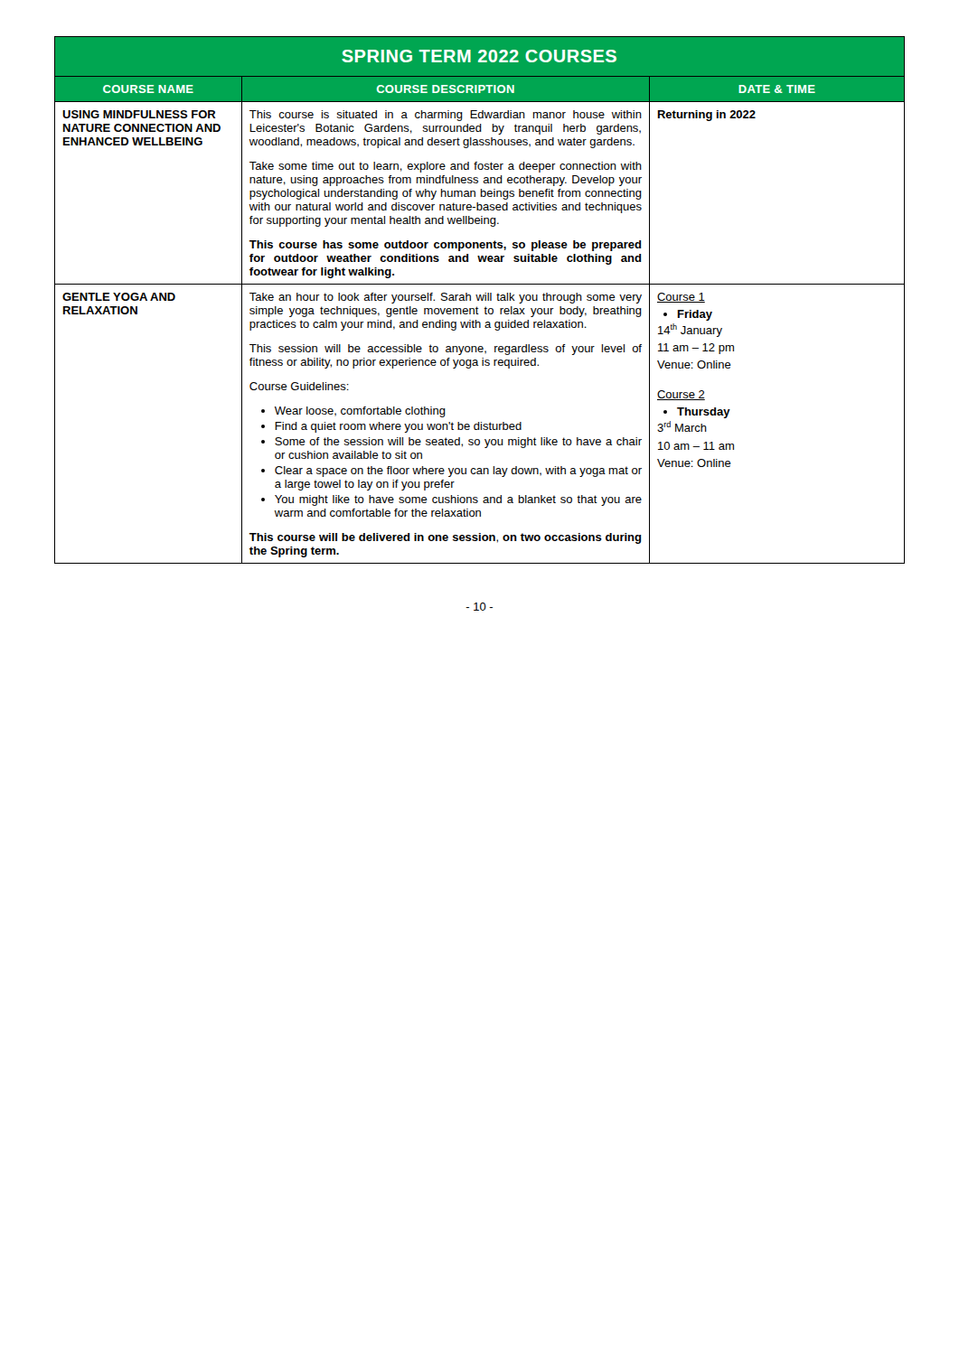SPRING TERM 2022 COURSES
| COURSE NAME | COURSE DESCRIPTION | DATE & TIME |
| --- | --- | --- |
| Using Mindfulness for Nature Connection and Enhanced Wellbeing | This course is situated in a charming Edwardian manor house within Leicester's Botanic Gardens, surrounded by tranquil herb gardens, woodland, meadows, tropical and desert glasshouses, and water gardens. Take some time out to learn, explore and foster a deeper connection with nature, using approaches from mindfulness and ecotherapy. Develop your psychological understanding of why human beings benefit from connecting with our natural world and discover nature-based activities and techniques for supporting your mental health and wellbeing. This course has some outdoor components, so please be prepared for outdoor weather conditions and wear suitable clothing and footwear for light walking. | Returning in 2022 |
| Gentle Yoga and Relaxation | Take an hour to look after yourself. Sarah will talk you through some very simple yoga techniques, gentle movement to relax your body, breathing practices to calm your mind, and ending with a guided relaxation. This session will be accessible to anyone, regardless of your level of fitness or ability, no prior experience of yoga is required. Course Guidelines: Wear loose, comfortable clothing Find a quiet room where you won't be disturbed Some of the session will be seated, so you might like to have a chair or cushion available to sit on Clear a space on the floor where you can lay down, with a yoga mat or a large towel to lay on if you prefer You might like to have some cushions and a blanket so that you are warm and comfortable for the relaxation This course will be delivered in one session , on two occasions during the Spring term. | Course 1 Friday 14 th January 11 am – 12 pm Venue: Online Course 2 Thursday 3 rd March 10 am – 11 am Venue: Online |
- 10 -